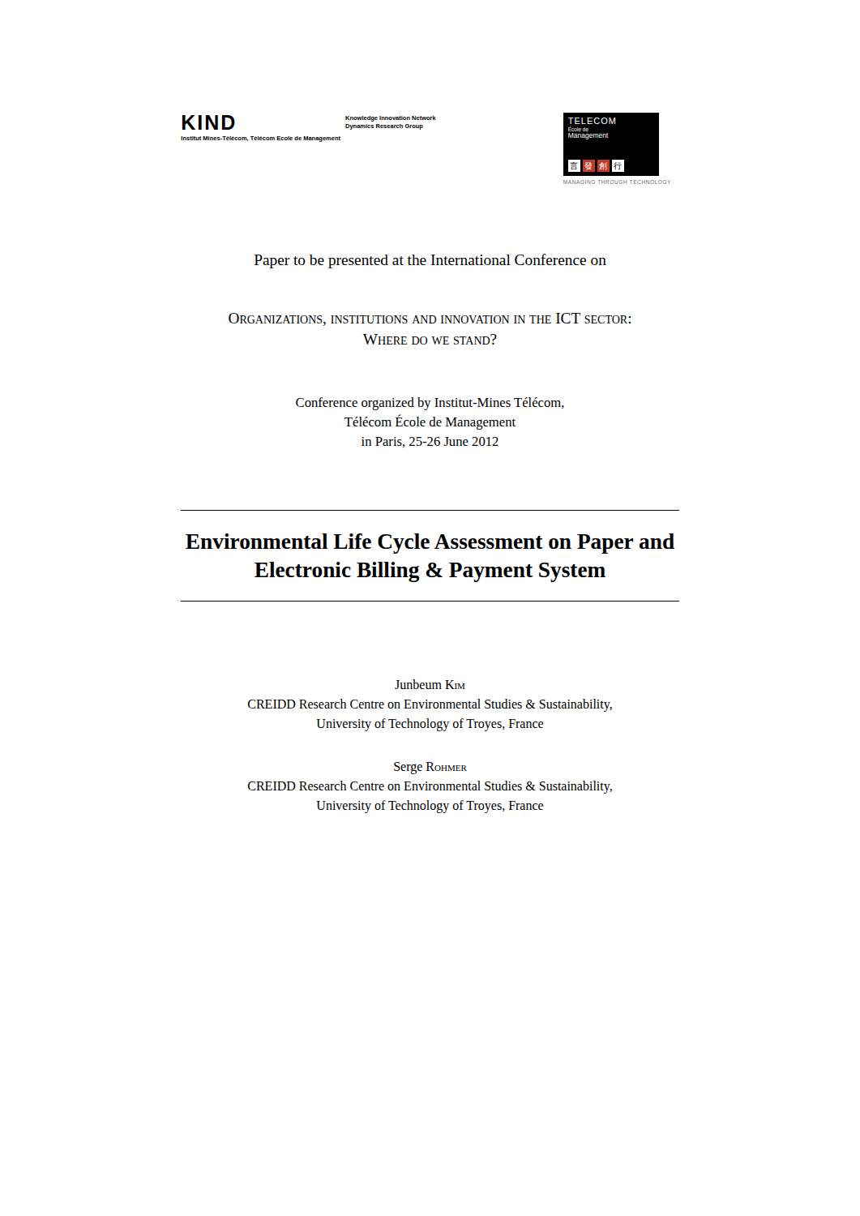KIND
Institut Mines-Télécom, Télécom Ecole de Management
Knowledge Innovation Network
Dynamics Research Group
TELECOM
École de
Management
言 發 創 行
Managing through Technology
Paper to be presented at the International Conference on
Organizations, institutions and innovation in the ICT sector: Where do we stand?
Conference organized by Institut-Mines Télécom,
Télécom École de Management
in Paris, 25-26 June 2012
Environmental Life Cycle Assessment on Paper and Electronic Billing & Payment System
Junbeum Kim
CREIDD Research Centre on Environmental Studies & Sustainability,
University of Technology of Troyes, France
Serge Rohmer
CREIDD Research Centre on Environmental Studies & Sustainability,
University of Technology of Troyes, France